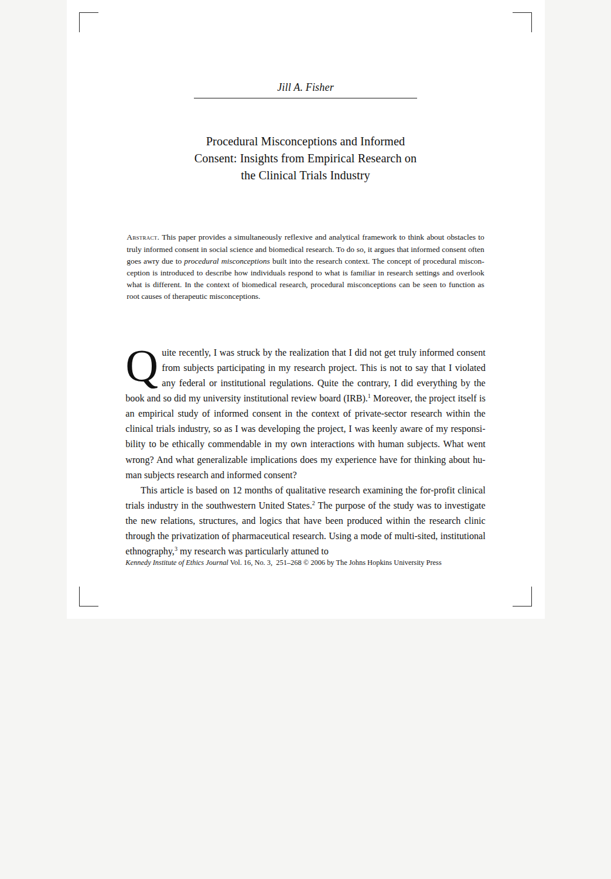Jill A. Fisher
Procedural Misconceptions and Informed
Consent: Insights from Empirical Research on
the Clinical Trials Industry
Abstract. This paper provides a simultaneously reflexive and analytical framework to think about obstacles to truly informed consent in social science and biomedical research. To do so, it argues that informed consent often goes awry due to procedural misconceptions built into the research context. The concept of procedural misconception is introduced to describe how individuals respond to what is familiar in research settings and overlook what is different. In the context of biomedical research, procedural misconceptions can be seen to function as root causes of therapeutic misconceptions.
Quite recently, I was struck by the realization that I did not get truly informed consent from subjects participating in my research project. This is not to say that I violated any federal or institutional regulations. Quite the contrary, I did everything by the book and so did my university institutional review board (IRB).1 Moreover, the project itself is an empirical study of informed consent in the context of private-sector research within the clinical trials industry, so as I was developing the project, I was keenly aware of my responsibility to be ethically commendable in my own interactions with human subjects. What went wrong? And what generalizable implications does my experience have for thinking about human subjects research and informed consent?
This article is based on 12 months of qualitative research examining the for-profit clinical trials industry in the southwestern United States.2 The purpose of the study was to investigate the new relations, structures, and logics that have been produced within the research clinic through the privatization of pharmaceutical research. Using a mode of multi-sited, institutional ethnography,3 my research was particularly attuned to
Kennedy Institute of Ethics Journal Vol. 16, No. 3, 251–268 © 2006 by The Johns Hopkins University Press